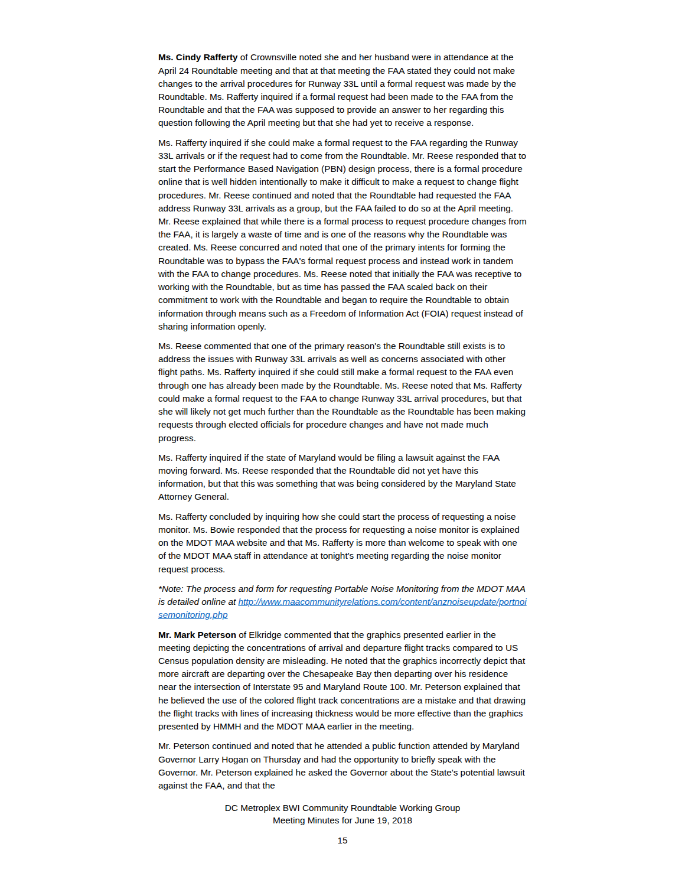Ms. Cindy Rafferty of Crownsville noted she and her husband were in attendance at the April 24 Roundtable meeting and that at that meeting the FAA stated they could not make changes to the arrival procedures for Runway 33L until a formal request was made by the Roundtable. Ms. Rafferty inquired if a formal request had been made to the FAA from the Roundtable and that the FAA was supposed to provide an answer to her regarding this question following the April meeting but that she had yet to receive a response.
Ms. Rafferty inquired if she could make a formal request to the FAA regarding the Runway 33L arrivals or if the request had to come from the Roundtable. Mr. Reese responded that to start the Performance Based Navigation (PBN) design process, there is a formal procedure online that is well hidden intentionally to make it difficult to make a request to change flight procedures. Mr. Reese continued and noted that the Roundtable had requested the FAA address Runway 33L arrivals as a group, but the FAA failed to do so at the April meeting. Mr. Reese explained that while there is a formal process to request procedure changes from the FAA, it is largely a waste of time and is one of the reasons why the Roundtable was created. Ms. Reese concurred and noted that one of the primary intents for forming the Roundtable was to bypass the FAA's formal request process and instead work in tandem with the FAA to change procedures. Ms. Reese noted that initially the FAA was receptive to working with the Roundtable, but as time has passed the FAA scaled back on their commitment to work with the Roundtable and began to require the Roundtable to obtain information through means such as a Freedom of Information Act (FOIA) request instead of sharing information openly.
Ms. Reese commented that one of the primary reason's the Roundtable still exists is to address the issues with Runway 33L arrivals as well as concerns associated with other flight paths. Ms. Rafferty inquired if she could still make a formal request to the FAA even through one has already been made by the Roundtable. Ms. Reese noted that Ms. Rafferty could make a formal request to the FAA to change Runway 33L arrival procedures, but that she will likely not get much further than the Roundtable as the Roundtable has been making requests through elected officials for procedure changes and have not made much progress.
Ms. Rafferty inquired if the state of Maryland would be filing a lawsuit against the FAA moving forward. Ms. Reese responded that the Roundtable did not yet have this information, but that this was something that was being considered by the Maryland State Attorney General.
Ms. Rafferty concluded by inquiring how she could start the process of requesting a noise monitor. Ms. Bowie responded that the process for requesting a noise monitor is explained on the MDOT MAA website and that Ms. Rafferty is more than welcome to speak with one of the MDOT MAA staff in attendance at tonight's meeting regarding the noise monitor request process.
*Note: The process and form for requesting Portable Noise Monitoring from the MDOT MAA is detailed online at http://www.maacommunityrelations.com/content/anznoiseupdate/portnoisemonitoring.php
Mr. Mark Peterson of Elkridge commented that the graphics presented earlier in the meeting depicting the concentrations of arrival and departure flight tracks compared to US Census population density are misleading. He noted that the graphics incorrectly depict that more aircraft are departing over the Chesapeake Bay then departing over his residence near the intersection of Interstate 95 and Maryland Route 100. Mr. Peterson explained that he believed the use of the colored flight track concentrations are a mistake and that drawing the flight tracks with lines of increasing thickness would be more effective than the graphics presented by HMMH and the MDOT MAA earlier in the meeting.
Mr. Peterson continued and noted that he attended a public function attended by Maryland Governor Larry Hogan on Thursday and had the opportunity to briefly speak with the Governor. Mr. Peterson explained he asked the Governor about the State's potential lawsuit against the FAA, and that the
DC Metroplex BWI Community Roundtable Working Group
Meeting Minutes for June 19, 2018
15